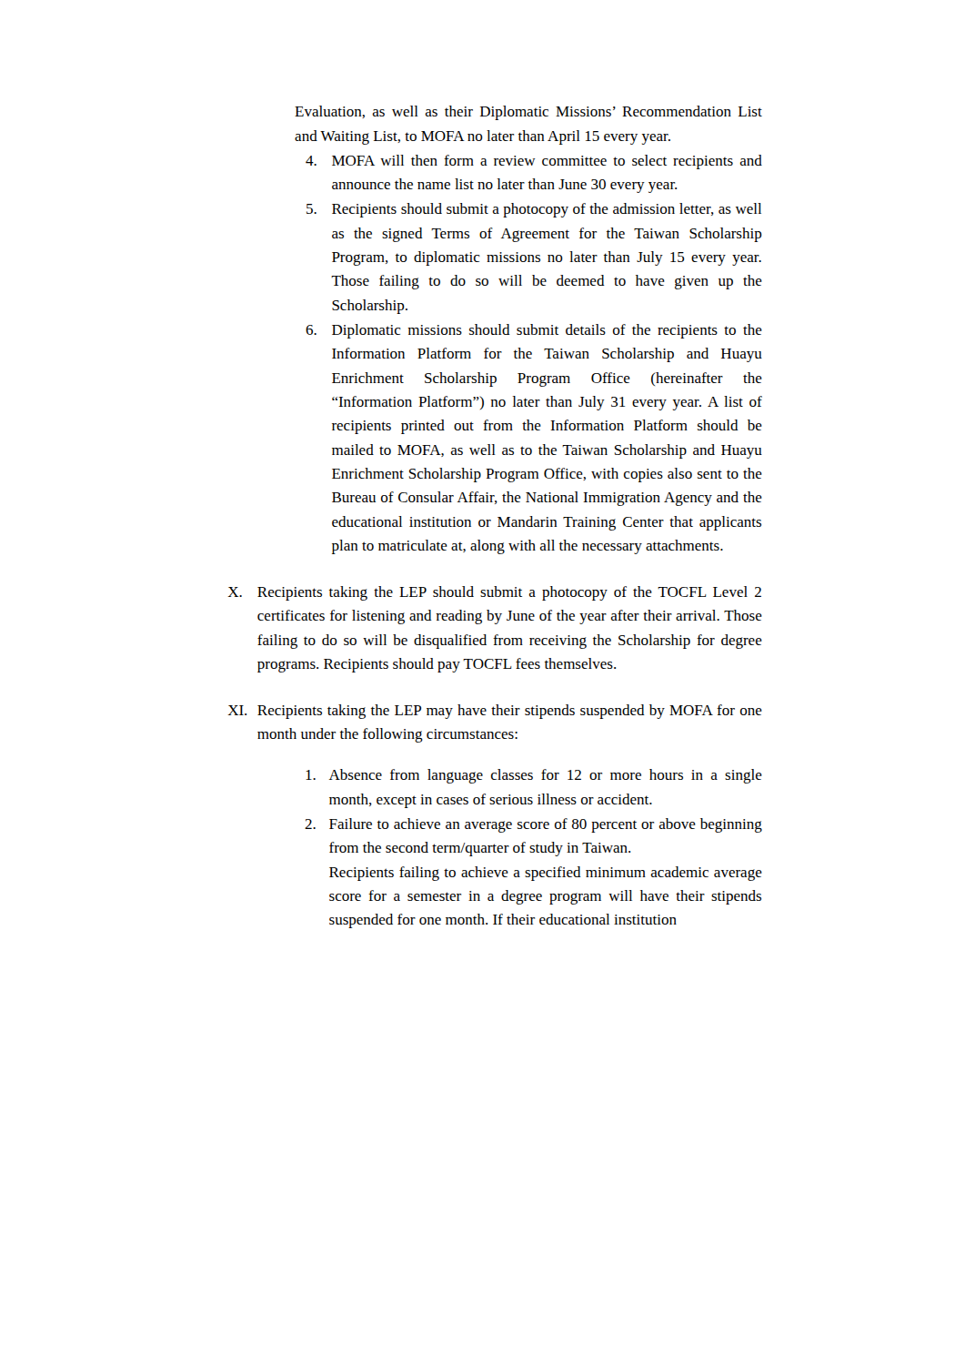Evaluation, as well as their Diplomatic Missions’ Recommendation List and Waiting List, to MOFA no later than April 15 every year.
MOFA will then form a review committee to select recipients and announce the name list no later than June 30 every year.
Recipients should submit a photocopy of the admission letter, as well as the signed Terms of Agreement for the Taiwan Scholarship Program, to diplomatic missions no later than July 15 every year. Those failing to do so will be deemed to have given up the Scholarship.
Diplomatic missions should submit details of the recipients to the Information Platform for the Taiwan Scholarship and Huayu Enrichment Scholarship Program Office (hereinafter the “Information Platform”) no later than July 31 every year. A list of recipients printed out from the Information Platform should be mailed to MOFA, as well as to the Taiwan Scholarship and Huayu Enrichment Scholarship Program Office, with copies also sent to the Bureau of Consular Affair, the National Immigration Agency and the educational institution or Mandarin Training Center that applicants plan to matriculate at, along with all the necessary attachments.
X.
Recipients taking the LEP should submit a photocopy of the TOCFL Level 2 certificates for listening and reading by June of the year after their arrival. Those failing to do so will be disqualified from receiving the Scholarship for degree programs. Recipients should pay TOCFL fees themselves.
XI.
Recipients taking the LEP may have their stipends suspended by MOFA for one month under the following circumstances:
Absence from language classes for 12 or more hours in a single month, except in cases of serious illness or accident.
Failure to achieve an average score of 80 percent or above beginning from the second term/quarter of study in Taiwan.
Recipients failing to achieve a specified minimum academic average score for a semester in a degree program will have their stipends suspended for one month. If their educational institution